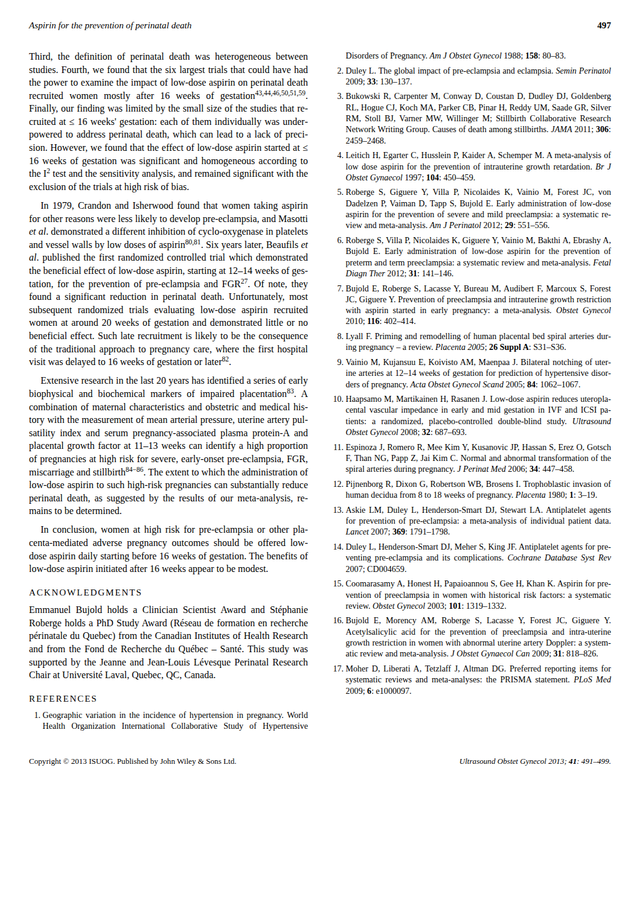Aspirin for the prevention of perinatal death 497
Third, the definition of perinatal death was heterogeneous between studies. Fourth, we found that the six largest trials that could have had the power to examine the impact of low-dose aspirin on perinatal death recruited women mostly after 16 weeks of gestation43,44,46,50,51,59. Finally, our finding was limited by the small size of the studies that recruited at ≤ 16 weeks' gestation: each of them individually was underpowered to address perinatal death, which can lead to a lack of precision. However, we found that the effect of low-dose aspirin started at ≤ 16 weeks of gestation was significant and homogeneous according to the I2 test and the sensitivity analysis, and remained significant with the exclusion of the trials at high risk of bias.
In 1979, Crandon and Isherwood found that women taking aspirin for other reasons were less likely to develop pre-eclampsia, and Masotti et al. demonstrated a different inhibition of cyclo-oxygenase in platelets and vessel walls by low doses of aspirin80,81. Six years later, Beaufils et al. published the first randomized controlled trial which demonstrated the beneficial effect of low-dose aspirin, starting at 12–14 weeks of gestation, for the prevention of pre-eclampsia and FGR27. Of note, they found a significant reduction in perinatal death. Unfortunately, most subsequent randomized trials evaluating low-dose aspirin recruited women at around 20 weeks of gestation and demonstrated little or no beneficial effect. Such late recruitment is likely to be the consequence of the traditional approach to pregnancy care, where the first hospital visit was delayed to 16 weeks of gestation or later82.
Extensive research in the last 20 years has identified a series of early biophysical and biochemical markers of impaired placentation83. A combination of maternal characteristics and obstetric and medical history with the measurement of mean arterial pressure, uterine artery pulsatility index and serum pregnancy-associated plasma protein-A and placental growth factor at 11–13 weeks can identify a high proportion of pregnancies at high risk for severe, early-onset pre-eclampsia, FGR, miscarriage and stillbirth84−86. The extent to which the administration of low-dose aspirin to such high-risk pregnancies can substantially reduce perinatal death, as suggested by the results of our meta-analysis, remains to be determined.
In conclusion, women at high risk for pre-eclampsia or other placenta-mediated adverse pregnancy outcomes should be offered low-dose aspirin daily starting before 16 weeks of gestation. The benefits of low-dose aspirin initiated after 16 weeks appear to be modest.
Acknowledgments
Emmanuel Bujold holds a Clinician Scientist Award and Stéphanie Roberge holds a PhD Study Award (Réseau de formation en recherche périnatale du Quebec) from the Canadian Institutes of Health Research and from the Fond de Recherche du Québec – Santé. This study was supported by the Jeanne and Jean-Louis Lévesque Perinatal Research Chair at Université Laval, Quebec, QC, Canada.
References
Geographic variation in the incidence of hypertension in pregnancy. World Health Organization International Collaborative Study of Hypertensive Disorders of Pregnancy. Am J Obstet Gynecol 1988; 158: 80–83.
Duley L. The global impact of pre-eclampsia and eclampsia. Semin Perinatol 2009; 33: 130–137.
Bukowski R, Carpenter M, Conway D, Coustan D, Dudley DJ, Goldenberg RL, Hogue CJ, Koch MA, Parker CB, Pinar H, Reddy UM, Saade GR, Silver RM, Stoll BJ, Varner MW, Willinger M; Stillbirth Collaborative Research Network Writing Group. Causes of death among stillbirths. JAMA 2011; 306: 2459–2468.
Leitich H, Egarter C, Husslein P, Kaider A, Schemper M. A meta-analysis of low dose aspirin for the prevention of intrauterine growth retardation. Br J Obstet Gynaecol 1997; 104: 450–459.
Roberge S, Giguere Y, Villa P, Nicolaides K, Vainio M, Forest JC, von Dadelzen P, Vaiman D, Tapp S, Bujold E. Early administration of low-dose aspirin for the prevention of severe and mild preeclampsia: a systematic review and meta-analysis. Am J Perinatol 2012; 29: 551–556.
Roberge S, Villa P, Nicolaides K, Giguere Y, Vainio M, Bakthi A, Ebrashy A, Bujold E. Early administration of low-dose aspirin for the prevention of preterm and term preeclampsia: a systematic review and meta-analysis. Fetal Diagn Ther 2012; 31: 141–146.
Bujold E, Roberge S, Lacasse Y, Bureau M, Audibert F, Marcoux S, Forest JC, Giguere Y. Prevention of preeclampsia and intrauterine growth restriction with aspirin started in early pregnancy: a meta-analysis. Obstet Gynecol 2010; 116: 402–414.
Lyall F. Priming and remodelling of human placental bed spiral arteries during pregnancy – a review. Placenta 2005; 26 Suppl A: S31–S36.
Vainio M, Kujansuu E, Koivisto AM, Maenpaa J. Bilateral notching of uterine arteries at 12–14 weeks of gestation for prediction of hypertensive disorders of pregnancy. Acta Obstet Gynecol Scand 2005; 84: 1062–1067.
Haapsamo M, Martikainen H, Rasanen J. Low-dose aspirin reduces uteroplacental vascular impedance in early and mid gestation in IVF and ICSI patients: a randomized, placebo-controlled double-blind study. Ultrasound Obstet Gynecol 2008; 32: 687–693.
Espinoza J, Romero R, Mee Kim Y, Kusanovic JP, Hassan S, Erez O, Gotsch F, Than NG, Papp Z, Jai Kim C. Normal and abnormal transformation of the spiral arteries during pregnancy. J Perinat Med 2006; 34: 447–458.
Pijnenborg R, Dixon G, Robertson WB, Brosens I. Trophoblastic invasion of human decidua from 8 to 18 weeks of pregnancy. Placenta 1980; 1: 3–19.
Askie LM, Duley L, Henderson-Smart DJ, Stewart LA. Antiplatelet agents for prevention of pre-eclampsia: a meta-analysis of individual patient data. Lancet 2007; 369: 1791–1798.
Duley L, Henderson-Smart DJ, Meher S, King JF. Antiplatelet agents for preventing pre-eclampsia and its complications. Cochrane Database Syst Rev 2007; CD004659.
Coomarasamy A, Honest H, Papaioannou S, Gee H, Khan K. Aspirin for prevention of preeclampsia in women with historical risk factors: a systematic review. Obstet Gynecol 2003; 101: 1319–1332.
Bujold E, Morency AM, Roberge S, Lacasse Y, Forest JC, Giguere Y. Acetylsalicylic acid for the prevention of preeclampsia and intra-uterine growth restriction in women with abnormal uterine artery Doppler: a systematic review and meta-analysis. J Obstet Gynaecol Can 2009; 31: 818–826.
Moher D, Liberati A, Tetzlaff J, Altman DG. Preferred reporting items for systematic reviews and meta-analyses: the PRISMA statement. PLoS Med 2009; 6: e1000097.
Copyright © 2013 ISUOG. Published by John Wiley & Sons Ltd. Ultrasound Obstet Gynecol 2013; 41: 491–499.